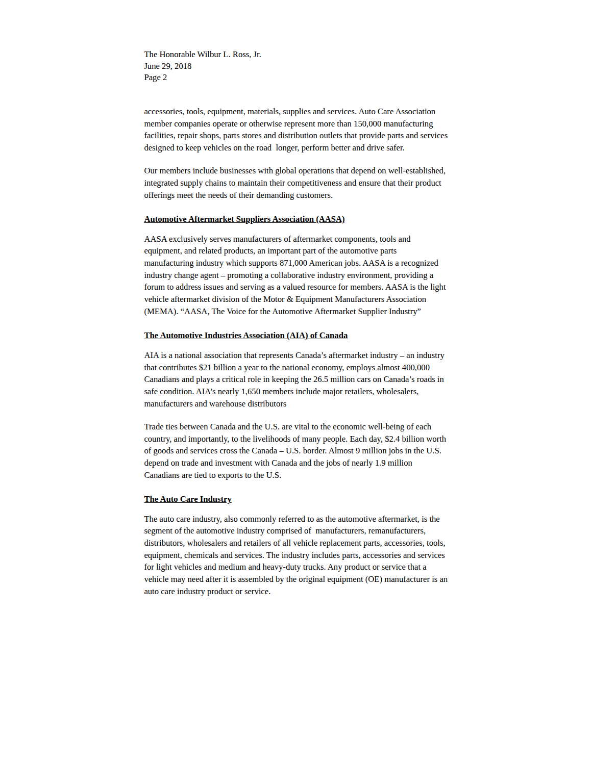The Honorable Wilbur L. Ross, Jr.
June 29, 2018
Page 2
accessories, tools, equipment, materials, supplies and services. Auto Care Association member companies operate or otherwise represent more than 150,000 manufacturing facilities, repair shops, parts stores and distribution outlets that provide parts and services designed to keep vehicles on the road longer, perform better and drive safer.
Our members include businesses with global operations that depend on well-established, integrated supply chains to maintain their competitiveness and ensure that their product offerings meet the needs of their demanding customers.
Automotive Aftermarket Suppliers Association (AASA)
AASA exclusively serves manufacturers of aftermarket components, tools and equipment, and related products, an important part of the automotive parts manufacturing industry which supports 871,000 American jobs. AASA is a recognized industry change agent – promoting a collaborative industry environment, providing a forum to address issues and serving as a valued resource for members. AASA is the light vehicle aftermarket division of the Motor & Equipment Manufacturers Association (MEMA). “AASA, The Voice for the Automotive Aftermarket Supplier Industry”
The Automotive Industries Association (AIA) of Canada
AIA is a national association that represents Canada’s aftermarket industry – an industry that contributes $21 billion a year to the national economy, employs almost 400,000 Canadians and plays a critical role in keeping the 26.5 million cars on Canada’s roads in safe condition. AIA’s nearly 1,650 members include major retailers, wholesalers, manufacturers and warehouse distributors
Trade ties between Canada and the U.S. are vital to the economic well-being of each country, and importantly, to the livelihoods of many people. Each day, $2.4 billion worth of goods and services cross the Canada – U.S. border. Almost 9 million jobs in the U.S. depend on trade and investment with Canada and the jobs of nearly 1.9 million Canadians are tied to exports to the U.S.
The Auto Care Industry
The auto care industry, also commonly referred to as the automotive aftermarket, is the segment of the automotive industry comprised of manufacturers, remanufacturers, distributors, wholesalers and retailers of all vehicle replacement parts, accessories, tools, equipment, chemicals and services. The industry includes parts, accessories and services for light vehicles and medium and heavy-duty trucks. Any product or service that a vehicle may need after it is assembled by the original equipment (OE) manufacturer is an auto care industry product or service.